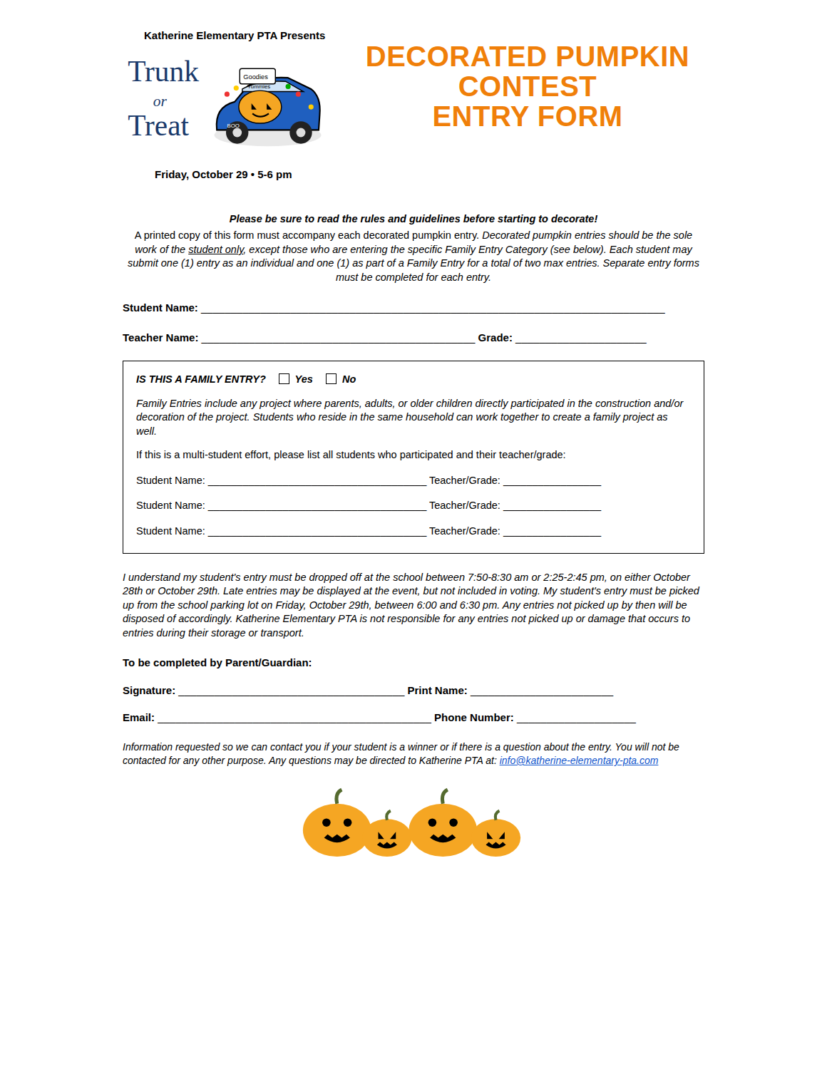Katherine Elementary PTA Presents
Friday, October 29 • 5-6 pm
DECORATED PUMPKIN
CONTEST
ENTRY FORM
Please be sure to read the rules and guidelines before starting to decorate!
A printed copy of this form must accompany each decorated pumpkin entry. Decorated pumpkin entries should be the sole work of the student only, except those who are entering the specific Family Entry Category (see below). Each student may submit one (1) entry as an individual and one (1) as part of a Family Entry for a total of two max entries. Separate entry forms must be completed for each entry.
Student Name: ______________________________________________________________________________
Teacher Name: ______________________________________________ Grade: ______________________
IS THIS A FAMILY ENTRY? Yes No
Family Entries include any project where parents, adults, or older children directly participated in the construction and/or decoration of the project. Students who reside in the same household can work together to create a family project as well.
If this is a multi-student effort, please list all students who participated and their teacher/grade:
Student Name: ______________________________________ Teacher/Grade: _________________
Student Name: ______________________________________ Teacher/Grade: _________________
Student Name: ______________________________________ Teacher/Grade: _________________
I understand my student's entry must be dropped off at the school between 7:50-8:30 am or 2:25-2:45 pm, on either October 28th or October 29th. Late entries may be displayed at the event, but not included in voting. My student's entry must be picked up from the school parking lot on Friday, October 29th, between 6:00 and 6:30 pm. Any entries not picked up by then will be disposed of accordingly. Katherine Elementary PTA is not responsible for any entries not picked up or damage that occurs to entries during their storage or transport.
To be completed by Parent/Guardian:
Signature: ______________________________________ Print Name: ________________________
Email: ______________________________________________ Phone Number: ____________________
Information requested so we can contact you if your student is a winner or if there is a question about the entry. You will not be contacted for any other purpose. Any questions may be directed to Katherine PTA at: info@katherine-elementary-pta.com